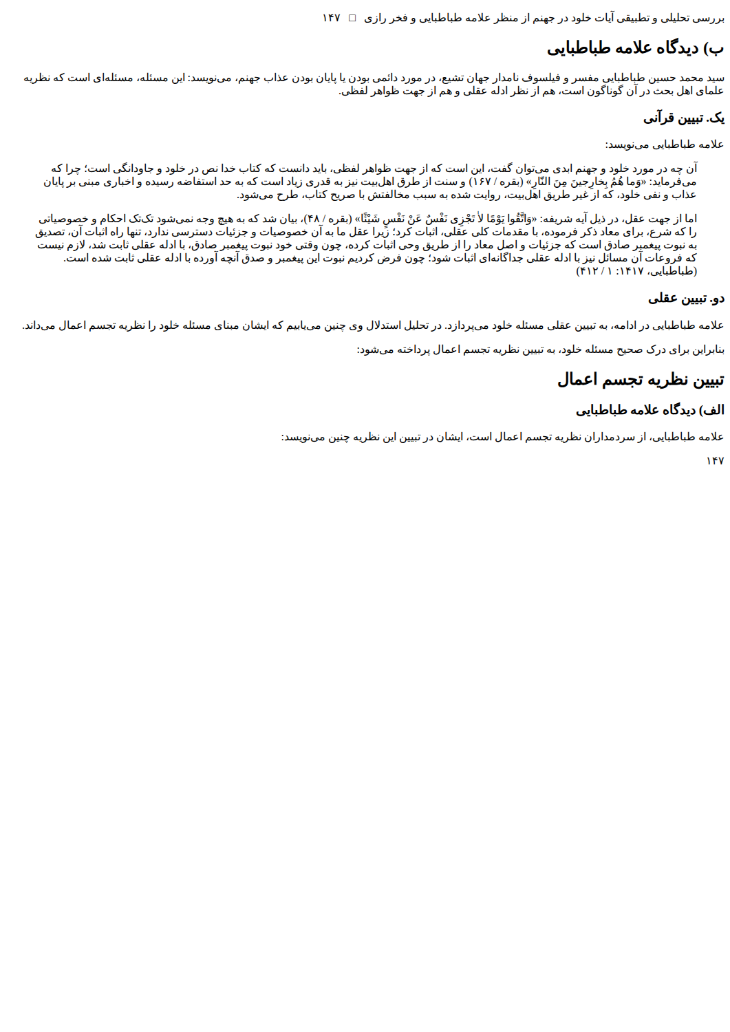بررسی تحلیلی و تطبیقی آیات خلود در جهنم از منظر علامه طباطبایی و فخر رازی □ ۱۴۷
ب) دیدگاه علامه طباطبایی
سید محمد حسین طباطبایی مفسر و فیلسوف نامدار جهان تشیع، در مورد دائمی بودن یا پایان بودن عذاب جهنم، می‌نویسد: این مسئله، مسئله‌ای است که نظریه علمای اهل بحث در آن گوناگون است، هم از نظر ادله عقلی و هم از جهت ظواهر لفظی.
یک. تبیین قرآنی
علامه طباطبایی می‌نویسد:
آن چه در مورد خلود و جهنم ابدی می‌توان گفت، این است که از جهت ظواهر لفظی، باید دانست که کتاب خدا نص در خلود و جاودانگی است؛ چرا که می‌فرماید: «وَما هُمُ بِخارِجینَ مِنَ النّارِ» (بقره / ۱۶۷) و سنت از طرق اهل‌بیت نیز به قدری زیاد است که به حد استفاضه رسیده و اخباری مبنی بر پایان عذاب و نفی خلود، که از غیر طریق اهل‌بیت، روایت شده به سبب مخالفتش با صریح کتاب، طرح می‌شود.
اما از جهت عقل، در ذیل آیه شریفه: «وَاتَّقُوا یَوْمًا لاٰ تَجْزِی نَفْسٌ عَنْ نَفْسٍ شَیْئًا» (بقره / ۴۸)، بیان شد که به هیچ وجه نمی‌شود تک‌تک احکام و خصوصیاتی را که شرع، برای معاد ذکر فرموده، با مقدمات کلی عقلی، اثبات کرد؛ زیرا عقل ما به آن خصوصیات و جزئیات دسترسی ندارد، تنها راه اثبات آن، تصدیق به نبوت پیغمبر صادق است که جزئیات و اصل معاد را از طریق وحی اثبات کرده، چون وقتی خود نبوت پیغمبر صادق، با ادله عقلی ثابت شد، لازم نیست که فروعات آن مسائل نیز با ادله عقلی جداگانه‌ای اثبات شود؛ چون فرض کردیم نبوت این پیغمبر و صدق آنچه آورده با ادله عقلی ثابت شده است. (طباطبایی، ۱۴۱۷: ۱ / ۴۱۲)
دو. تبیین عقلی
علامه طباطبایی در ادامه، به تبیین عقلی مسئله خلود می‌پردازد. در تحلیل استدلال وی چنین می‌یابیم که ایشان مبنای مسئله خلود را نظریه تجسم اعمال می‌داند.
بنابراین برای درک صحیح مسئله خلود، به تبیین نظریه تجسم اعمال پرداخته می‌شود:
تبیین نظریه تجسم اعمال
الف) دیدگاه علامه طباطبایی
علامه طباطبایی، از سردمداران نظریه تجسم اعمال است، ایشان در تبیین این نظریه چنین می‌نویسد:
۱۴۷